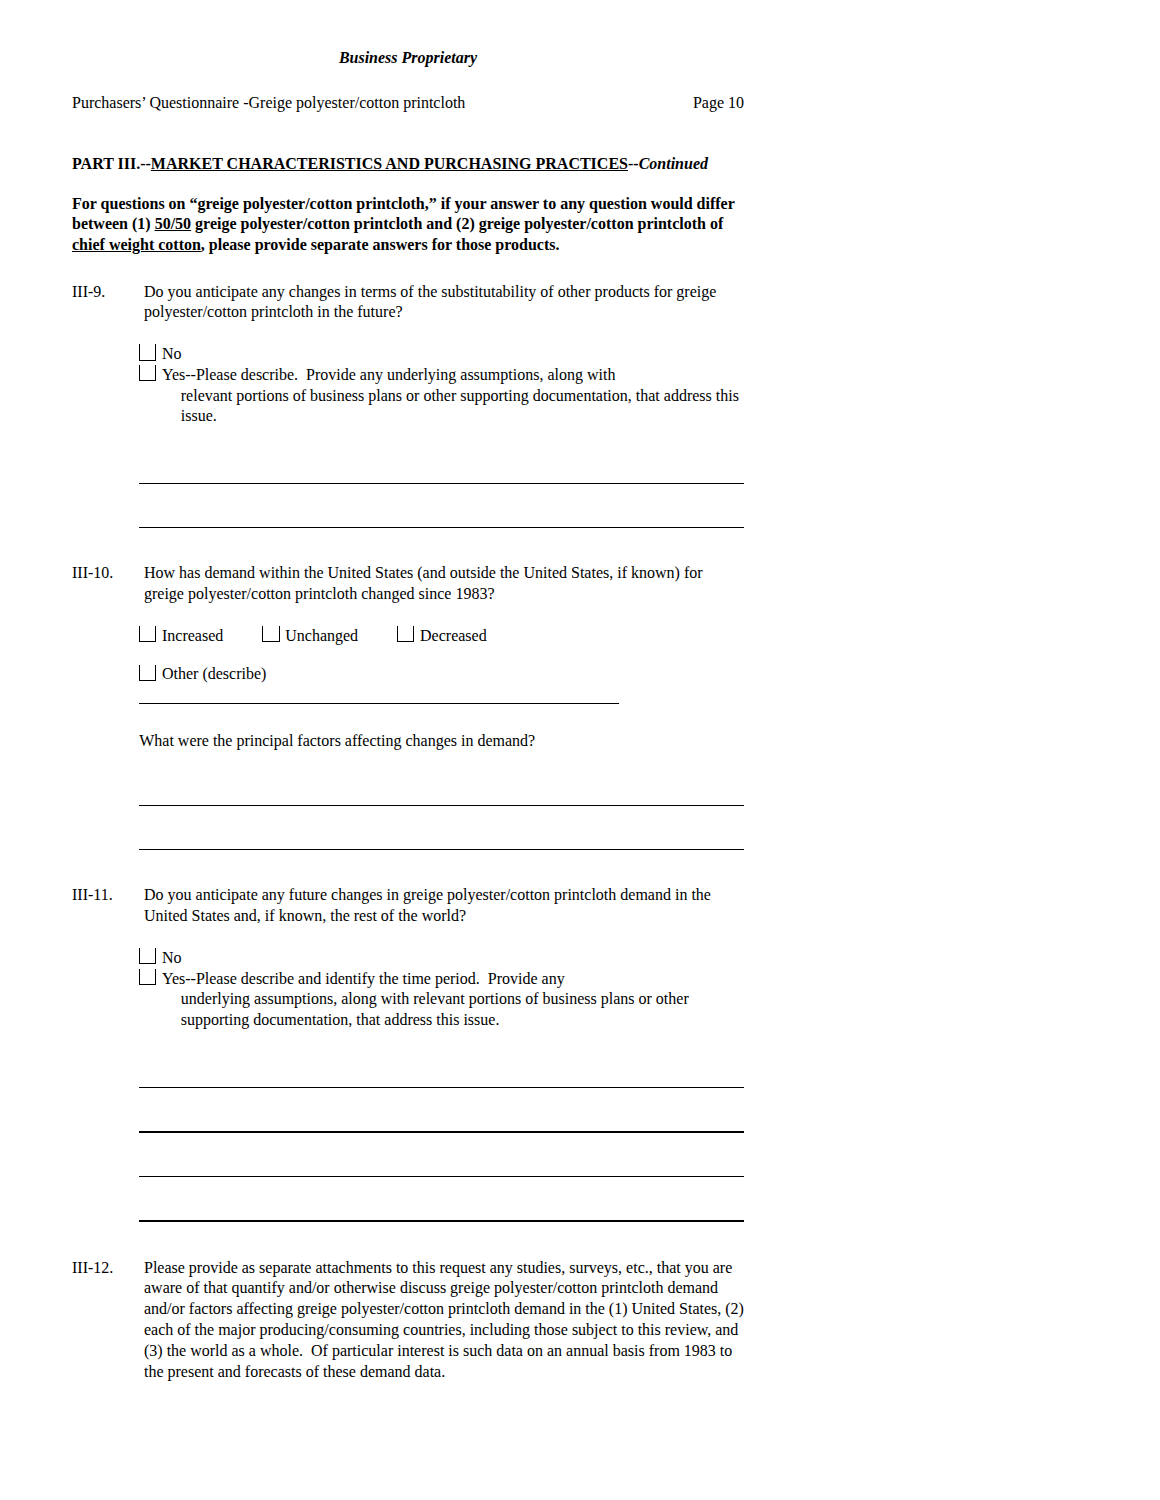Business Proprietary
Purchasers’ Questionnaire -Greige polyester/cotton printcloth
Page 10
PART III.--MARKET CHARACTERISTICS AND PURCHASING PRACTICES--Continued
For questions on “greige polyester/cotton printcloth,” if your answer to any question would differ between (1) 50/50 greige polyester/cotton printcloth and (2) greige polyester/cotton printcloth of chief weight cotton, please provide separate answers for those products.
III-9.
Do you anticipate any changes in terms of the substitutability of other products for greige polyester/cotton printcloth in the future?
No Yes--Please describe. Provide any underlying assumptions, along with relevant portions of business plans or other supporting documentation, that address this issue.
III-10.
How has demand within the United States (and outside the United States, if known) for greige polyester/cotton printcloth changed since 1983?
Increased Unchanged Decreased
Other (describe)
What were the principal factors affecting changes in demand?
III-11.
Do you anticipate any future changes in greige polyester/cotton printcloth demand in the United States and, if known, the rest of the world?
No Yes--Please describe and identify the time period. Provide any underlying assumptions, along with relevant portions of business plans or other supporting documentation, that address this issue.
III-12.
Please provide as separate attachments to this request any studies, surveys, etc., that you are aware of that quantify and/or otherwise discuss greige polyester/cotton printcloth demand and/or factors affecting greige polyester/cotton printcloth demand in the (1) United States, (2) each of the major producing/consuming countries, including those subject to this review, and (3) the world as a whole. Of particular interest is such data on an annual basis from 1983 to the present and forecasts of these demand data.